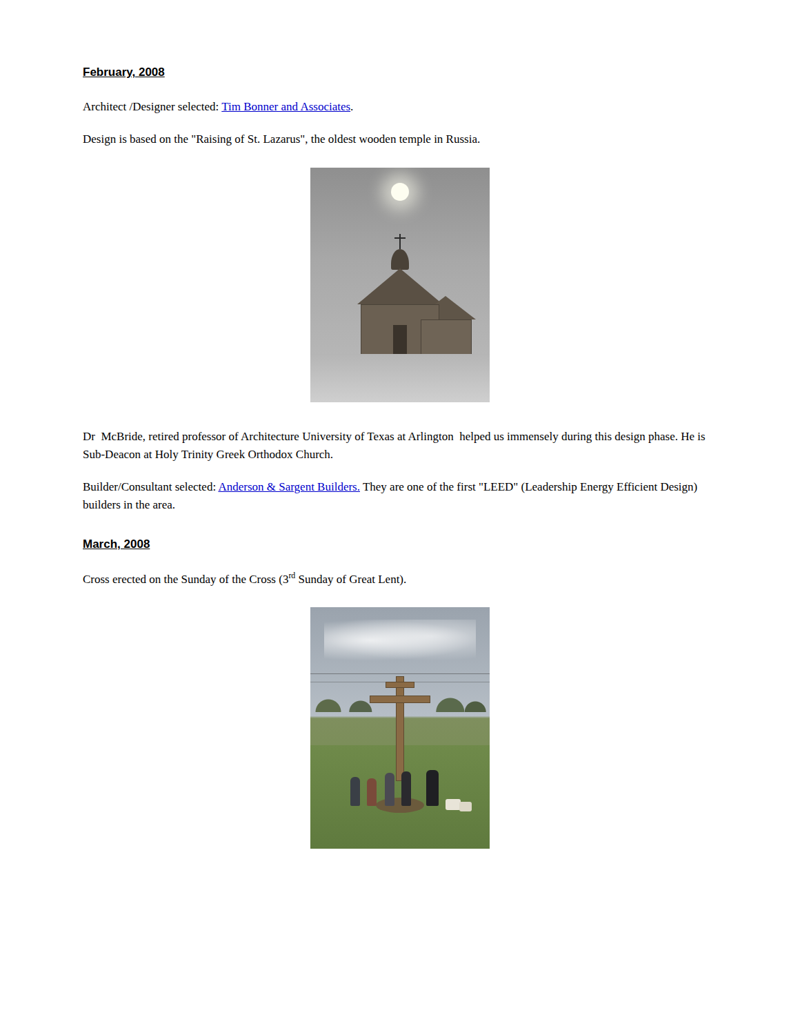February, 2008
Architect /Designer selected: Tim Bonner and Associates.
Design is based on the "Raising of St. Lazarus", the oldest wooden temple in Russia.
Dr McBride, retired professor of Architecture University of Texas at Arlington helped us immensely during this design phase. He is Sub-Deacon at Holy Trinity Greek Orthodox Church.
Builder/Consultant selected: Anderson & Sargent Builders. They are one of the first "LEED" (Leadership Energy Efficient Design) builders in the area.
March, 2008
Cross erected on the Sunday of the Cross (3rd Sunday of Great Lent).